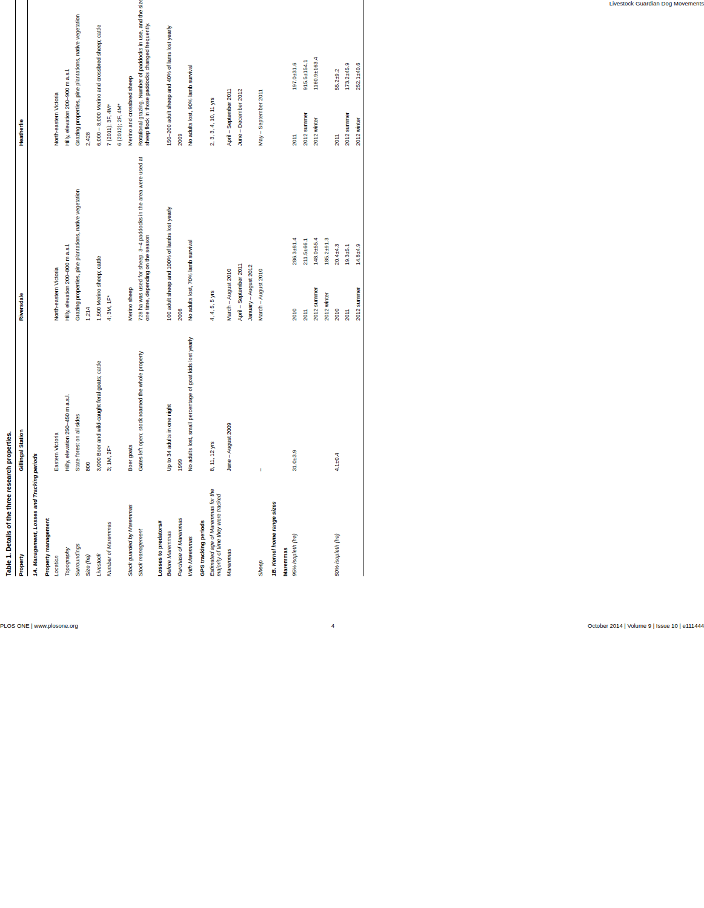Livestock Guardian Dog Movements
Table 1. Details of the three research properties.
| Property | Gillingal Station | Riversdale | Heatherlie |
| --- | --- | --- | --- |
| 1A. Management, Losses and Tracking periods |
| Property management |
| Location | Eastern Victoria | North-eastern Victoria | North-eastern Victoria |
| Topography | Hilly, elevation 250–450 m a.s.l. | Hilly, elevation 200–800 m a.s.l. | Hilly, elevation 200–900 m a.s.l. |
| Surroundings | State forest on all sides | Grazing properties, pine plantations, native vegetation | Grazing properties, pine plantations, native vegetation |
| Size (ha) | 800 | 1,214 | 2,428 |
| Livestock | 3,000 Boer and wild-caught feral goats; cattle | 1,500 Merino sheep; cattle | 6,000 – 8,000 Merino and crossbred sheep; cattle |
| Number of Maremmas | 3; 1M, 2F* | 4; 3M, 1F* | 7 (2011); 3F, 4M* |
| | | | 6 (2012); 2F, 4M* |
| Stock guarded by Maremmas | Boer goats | Merino sheep | Merino and crossbred sheep |
| Stock management | Gates left open; stock roamed the whole property | 728 ha was used for sheep. 3–4 paddocks in the area were used at one time, depending on the season | Rotational grazing. Number of paddocks in use, and the size of sheep flock in those paddocks changed frequently. |
| Losses to predators# |
| Before Maremmas | Up to 34 adults in one night | 100 adult sheep and 100% of lambs lost yearly | 150–200 adult sheep and 40% of lams lost yearly |
| Purchase of Maremmas | 1999 | 2006 | 2009 |
| With Maremmas | No adults lost, small percentage of goat kids lost yearly | No adults lost, 70% lamb survival | No adults lost, 90% lamb survival |
| GPS tracking periods |
| Estimated age of Maremmas for the majority of time they were tracked | 8, 11, 12 yrs | 4, 4, 5, 5 yrs | 2, 3, 3, 4, 10, 11 yrs |
| Maremmas | June – August 2009 | March – August 2010 | April – September 2011 |
| | | April – September 2011 | June – December 2012 |
| | | January – August 2012 | |
| Sheep | – | March – August 2010 | May – September 2011 |
| 1B. Kernel home range sizes |
| Maremmas |
| 95% isopleth (ha) | 31.0±3.9 | 2010 286.3±81.4 | 2011 197.0±31.6 |
| | | 2011 211.5±66.1 | 2012 summer 915.5±154.1 |
| | | 2012 summer 148.0±55.4 | 2012 winter 1160.9±163.4 |
| | | 2012 winter 185.2±91.3 | |
| 50% isopleth (ha) | 4.1±0.4 | 2010 20.4±4.3 | 2011 55.2±9.2 |
| | | 2011 19.3±5.1 | 2012 summer 173.2±45.9 |
| | | 2012 summer 14.8±4.9 | 2012 winter 252.1±40.6 |
PLOS ONE | www.plosone.org
4
October 2014 | Volume 9 | Issue 10 | e111444